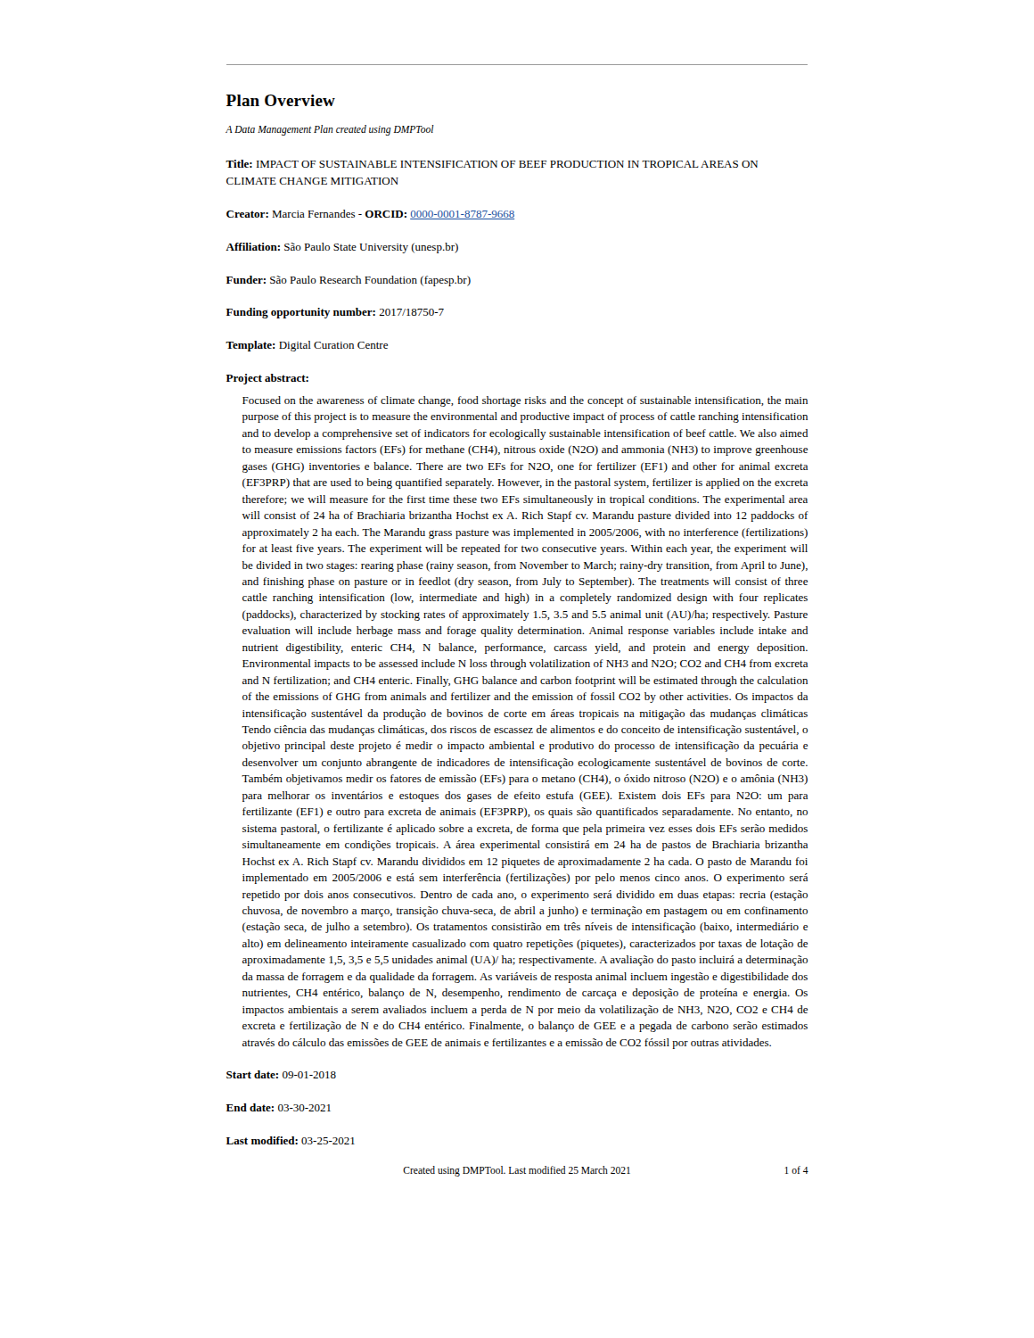Plan Overview
A Data Management Plan created using DMPTool
Title: IMPACT OF SUSTAINABLE INTENSIFICATION OF BEEF PRODUCTION IN TROPICAL AREAS ON CLIMATE CHANGE MITIGATION
Creator: Marcia Fernandes - ORCID: 0000-0001-8787-9668
Affiliation: São Paulo State University (unesp.br)
Funder: São Paulo Research Foundation (fapesp.br)
Funding opportunity number: 2017/18750-7
Template: Digital Curation Centre
Project abstract:
Focused on the awareness of climate change, food shortage risks and the concept of sustainable intensification, the main purpose of this project is to measure the environmental and productive impact of process of cattle ranching intensification and to develop a comprehensive set of indicators for ecologically sustainable intensification of beef cattle. We also aimed to measure emissions factors (EFs) for methane (CH4), nitrous oxide (N2O) and ammonia (NH3) to improve greenhouse gases (GHG) inventories e balance. There are two EFs for N2O, one for fertilizer (EF1) and other for animal excreta (EF3PRP) that are used to being quantified separately. However, in the pastoral system, fertilizer is applied on the excreta therefore; we will measure for the first time these two EFs simultaneously in tropical conditions. The experimental area will consist of 24 ha of Brachiaria brizantha Hochst ex A. Rich Stapf cv. Marandu pasture divided into 12 paddocks of approximately 2 ha each. The Marandu grass pasture was implemented in 2005/2006, with no interference (fertilizations) for at least five years. The experiment will be repeated for two consecutive years. Within each year, the experiment will be divided in two stages: rearing phase (rainy season, from November to March; rainy-dry transition, from April to June), and finishing phase on pasture or in feedlot (dry season, from July to September). The treatments will consist of three cattle ranching intensification (low, intermediate and high) in a completely randomized design with four replicates (paddocks), characterized by stocking rates of approximately 1.5, 3.5 and 5.5 animal unit (AU)/ha; respectively. Pasture evaluation will include herbage mass and forage quality determination. Animal response variables include intake and nutrient digestibility, enteric CH4, N balance, performance, carcass yield, and protein and energy deposition. Environmental impacts to be assessed include N loss through volatilization of NH3 and N2O; CO2 and CH4 from excreta and N fertilization; and CH4 enteric. Finally, GHG balance and carbon footprint will be estimated through the calculation of the emissions of GHG from animals and fertilizer and the emission of fossil CO2 by other activities. Os impactos da intensificação sustentável da produção de bovinos de corte em áreas tropicais na mitigação das mudanças climáticas Tendo ciência das mudanças climáticas, dos riscos de escassez de alimentos e do conceito de intensificação sustentável, o objetivo principal deste projeto é medir o impacto ambiental e produtivo do processo de intensificação da pecuária e desenvolver um conjunto abrangente de indicadores de intensificação ecologicamente sustentável de bovinos de corte. Também objetivamos medir os fatores de emissão (EFs) para o metano (CH4), o óxido nitroso (N2O) e o amônia (NH3) para melhorar os inventários e estoques dos gases de efeito estufa (GEE). Existem dois EFs para N2O: um para fertilizante (EF1) e outro para excreta de animais (EF3PRP), os quais são quantificados separadamente. No entanto, no sistema pastoral, o fertilizante é aplicado sobre a excreta, de forma que pela primeira vez esses dois EFs serão medidos simultaneamente em condições tropicais. A área experimental consistirá em 24 ha de pastos de Brachiaria brizantha Hochst ex A. Rich Stapf cv. Marandu divididos em 12 piquetes de aproximadamente 2 ha cada. O pasto de Marandu foi implementado em 2005/2006 e está sem interferência (fertilizações) por pelo menos cinco anos. O experimento será repetido por dois anos consecutivos. Dentro de cada ano, o experimento será dividido em duas etapas: recria (estação chuvosa, de novembro a março, transição chuva-seca, de abril a junho) e terminação em pastagem ou em confinamento (estação seca, de julho a setembro). Os tratamentos consistirão em três níveis de intensificação (baixo, intermediário e alto) em delineamento inteiramente casualizado com quatro repetições (piquetes), caracterizados por taxas de lotação de aproximadamente 1,5, 3,5 e 5,5 unidades animal (UA)/ ha; respectivamente. A avaliação do pasto incluirá a determinação da massa de forragem e da qualidade da forragem. As variáveis de resposta animal incluem ingestão e digestibilidade dos nutrientes, CH4 entérico, balanço de N, desempenho, rendimento de carcaça e deposição de proteína e energia. Os impactos ambientais a serem avaliados incluem a perda de N por meio da volatilização de NH3, N2O, CO2 e CH4 de excreta e fertilização de N e do CH4 entérico. Finalmente, o balanço de GEE e a pegada de carbono serão estimados através do cálculo das emissões de GEE de animais e fertilizantes e a emissão de CO2 fóssil por outras atividades.
Start date: 09-01-2018
End date: 03-30-2021
Last modified: 03-25-2021
Created using DMPTool. Last modified 25 March 2021
1 of 4